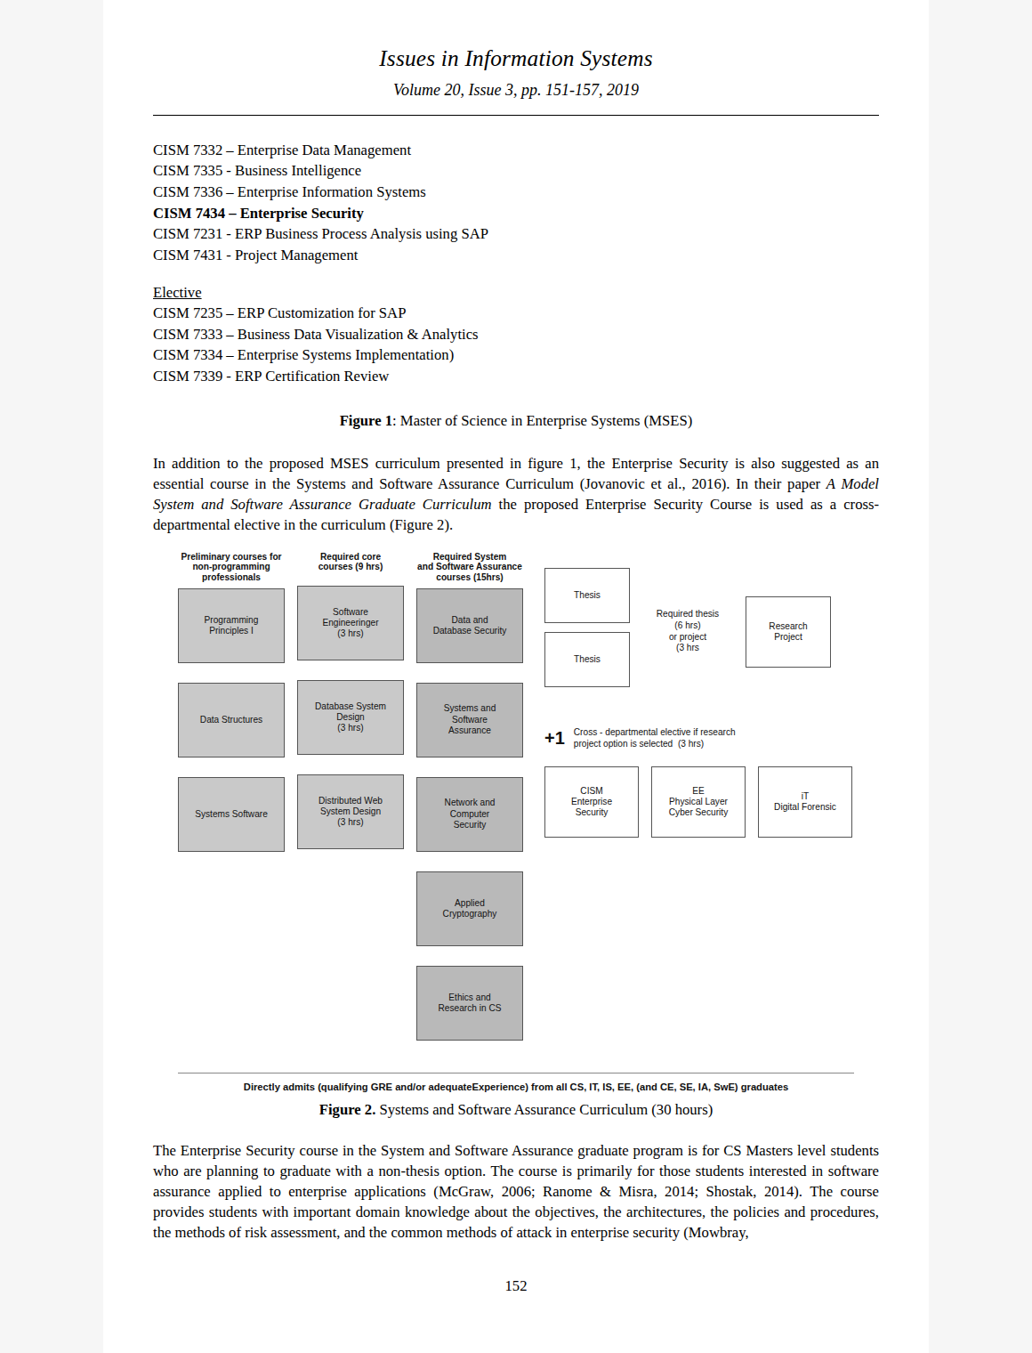Issues in Information Systems
Volume 20, Issue 3, pp. 151-157, 2019
CISM 7332 – Enterprise Data Management
CISM 7335 - Business Intelligence
CISM 7336 – Enterprise Information Systems
CISM 7434 – Enterprise Security
CISM 7231 - ERP Business Process Analysis using SAP
CISM 7431 - Project Management
Elective
CISM 7235 – ERP Customization for SAP
CISM 7333 – Business Data Visualization & Analytics
CISM 7334 – Enterprise Systems Implementation)
CISM 7339 - ERP Certification Review
Figure 1: Master of Science in Enterprise Systems (MSES)
In addition to the proposed MSES curriculum presented in figure 1, the Enterprise Security is also suggested as an essential course in the Systems and Software Assurance Curriculum (Jovanovic et al., 2016). In their paper A Model System and Software Assurance Graduate Curriculum the proposed Enterprise Security Course is used as a cross-departmental elective in the curriculum (Figure 2).
Preliminary courses for
non-programming
professionals
Programming
Principles I
Data Structures
Systems Software
Required core
courses (9 hrs)
Software
Engineeringer
(3 hrs)
Database System
Design
(3 hrs)
Distributed Web
System Design
(3 hrs)
Required System
and Software Assurance
courses (15hrs)
Data and
Database Security
Systems and
Software
Assurance
Network and
Computer
Security
Applied
Cryptography
Ethics and
Research in CS
Thesis
Thesis
Required thesis
(6 hrs)
or project
(3 hrs
Research
Project
+1
Cross - departmental elective if research
project option is selected (3 hrs)
CISM
Enterprise
Security
EE
Physical Layer
Cyber Security
iT
Digital Forensic
Directly admits (qualifying GRE and/or adequateExperience) from all CS, IT, IS, EE, (and CE, SE, IA, SwE) graduates
Figure 2. Systems and Software Assurance Curriculum (30 hours)
The Enterprise Security course in the System and Software Assurance graduate program is for CS Masters level students who are planning to graduate with a non-thesis option. The course is primarily for those students interested in software assurance applied to enterprise applications (McGraw, 2006; Ranome & Misra, 2014; Shostak, 2014). The course provides students with important domain knowledge about the objectives, the architectures, the policies and procedures, the methods of risk assessment, and the common methods of attack in enterprise security (Mowbray,
152